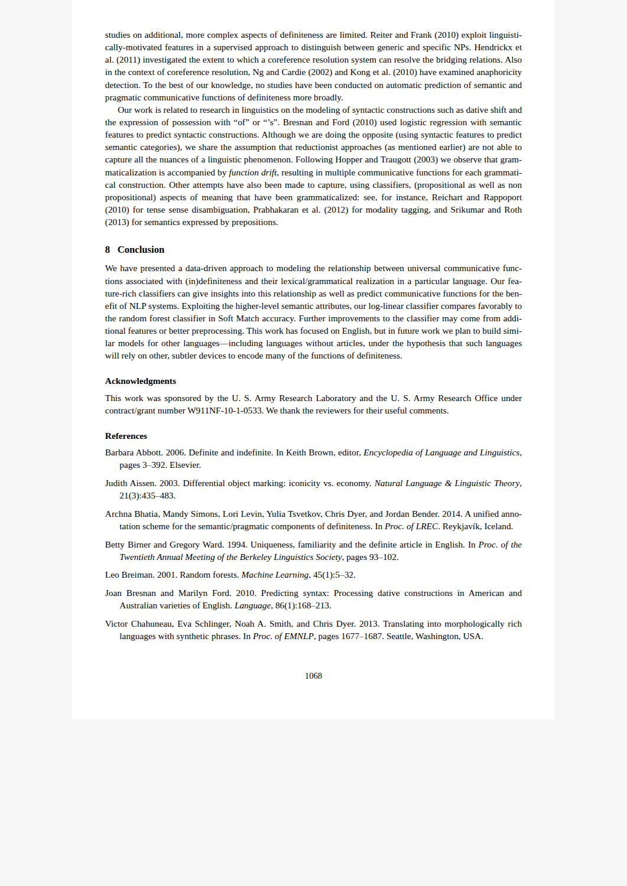studies on additional, more complex aspects of definiteness are limited. Reiter and Frank (2010) exploit linguistically-motivated features in a supervised approach to distinguish between generic and specific NPs. Hendrickx et al. (2011) investigated the extent to which a coreference resolution system can resolve the bridging relations. Also in the context of coreference resolution, Ng and Cardie (2002) and Kong et al. (2010) have examined anaphoricity detection. To the best of our knowledge, no studies have been conducted on automatic prediction of semantic and pragmatic communicative functions of definiteness more broadly.
Our work is related to research in linguistics on the modeling of syntactic constructions such as dative shift and the expression of possession with “of” or “’s”. Bresnan and Ford (2010) used logistic regression with semantic features to predict syntactic constructions. Although we are doing the opposite (using syntactic features to predict semantic categories), we share the assumption that reductionist approaches (as mentioned earlier) are not able to capture all the nuances of a linguistic phenomenon. Following Hopper and Traugott (2003) we observe that grammaticalization is accompanied by function drift, resulting in multiple communicative functions for each grammatical construction. Other attempts have also been made to capture, using classifiers, (propositional as well as non propositional) aspects of meaning that have been grammaticalized: see, for instance, Reichart and Rappoport (2010) for tense sense disambiguation, Prabhakaran et al. (2012) for modality tagging, and Srikumar and Roth (2013) for semantics expressed by prepositions.
8 Conclusion
We have presented a data-driven approach to modeling the relationship between universal communicative functions associated with (in)definiteness and their lexical/grammatical realization in a particular language. Our feature-rich classifiers can give insights into this relationship as well as predict communicative functions for the benefit of NLP systems. Exploiting the higher-level semantic attributes, our log-linear classifier compares favorably to the random forest classifier in Soft Match accuracy. Further improvements to the classifier may come from additional features or better preprocessing. This work has focused on English, but in future work we plan to build similar models for other languages—including languages without articles, under the hypothesis that such languages will rely on other, subtler devices to encode many of the functions of definiteness.
Acknowledgments
This work was sponsored by the U. S. Army Research Laboratory and the U. S. Army Research Office under contract/grant number W911NF-10-1-0533. We thank the reviewers for their useful comments.
References
Barbara Abbott. 2006. Definite and indefinite. In Keith Brown, editor, Encyclopedia of Language and Linguistics, pages 3–392. Elsevier.
Judith Aissen. 2003. Differential object marking: iconicity vs. economy. Natural Language & Linguistic Theory, 21(3):435–483.
Archna Bhatia, Mandy Simons, Lori Levin, Yulia Tsvetkov, Chris Dyer, and Jordan Bender. 2014. A unified annotation scheme for the semantic/pragmatic components of definiteness. In Proc. of LREC. Reykjavík, Iceland.
Betty Birner and Gregory Ward. 1994. Uniqueness, familiarity and the definite article in English. In Proc. of the Twentieth Annual Meeting of the Berkeley Linguistics Society, pages 93–102.
Leo Breiman. 2001. Random forests. Machine Learning, 45(1):5–32.
Joan Bresnan and Marilyn Ford. 2010. Predicting syntax: Processing dative constructions in American and Australian varieties of English. Language, 86(1):168–213.
Victor Chahuneau, Eva Schlinger, Noah A. Smith, and Chris Dyer. 2013. Translating into morphologically rich languages with synthetic phrases. In Proc. of EMNLP, pages 1677–1687. Seattle, Washington, USA.
1068